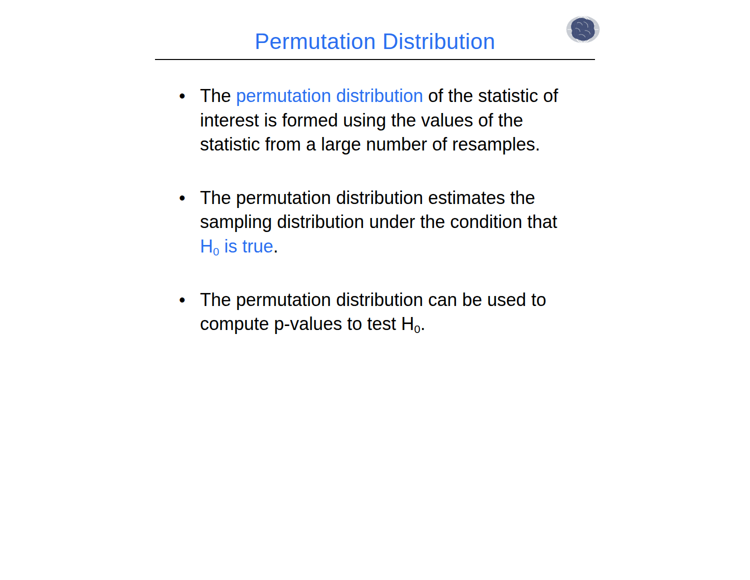Permutation Distribution
The permutation distribution of the statistic of interest is formed using the values of the statistic from a large number of resamples.
The permutation distribution estimates the sampling distribution under the condition that H0 is true.
The permutation distribution can be used to compute p-values to test H0.